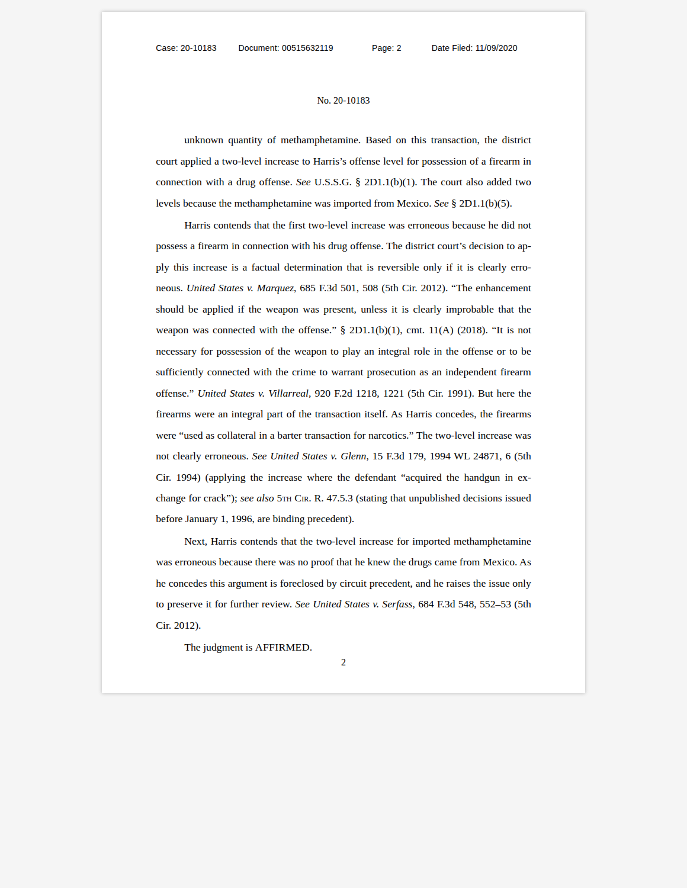Case: 20-10183 Document: 00515632119 Page: 2 Date Filed: 11/09/2020
No. 20-10183
unknown quantity of methamphetamine. Based on this transaction, the district court applied a two-level increase to Harris’s offense level for possession of a firearm in connection with a drug offense. See U.S.S.G. § 2D1.1(b)(1). The court also added two levels because the methamphetamine was imported from Mexico. See § 2D1.1(b)(5).
Harris contends that the first two-level increase was erroneous because he did not possess a firearm in connection with his drug offense. The district court’s decision to apply this increase is a factual determination that is reversible only if it is clearly erroneous. United States v. Marquez, 685 F.3d 501, 508 (5th Cir. 2012). “The enhancement should be applied if the weapon was present, unless it is clearly improbable that the weapon was connected with the offense.” § 2D1.1(b)(1), cmt. 11(A) (2018). “It is not necessary for possession of the weapon to play an integral role in the offense or to be sufficiently connected with the crime to warrant prosecution as an independent firearm offense.” United States v. Villarreal, 920 F.2d 1218, 1221 (5th Cir. 1991). But here the firearms were an integral part of the transaction itself. As Harris concedes, the firearms were “used as collateral in a barter transaction for narcotics.” The two-level increase was not clearly erroneous. See United States v. Glenn, 15 F.3d 179, 1994 WL 24871, 6 (5th Cir. 1994) (applying the increase where the defendant “acquired the handgun in exchange for crack”); see also 5th Cir. R. 47.5.3 (stating that unpublished decisions issued before January 1, 1996, are binding precedent).
Next, Harris contends that the two-level increase for imported methamphetamine was erroneous because there was no proof that he knew the drugs came from Mexico. As he concedes this argument is foreclosed by circuit precedent, and he raises the issue only to preserve it for further review. See United States v. Serfass, 684 F.3d 548, 552–53 (5th Cir. 2012).
The judgment is AFFIRMED.
2